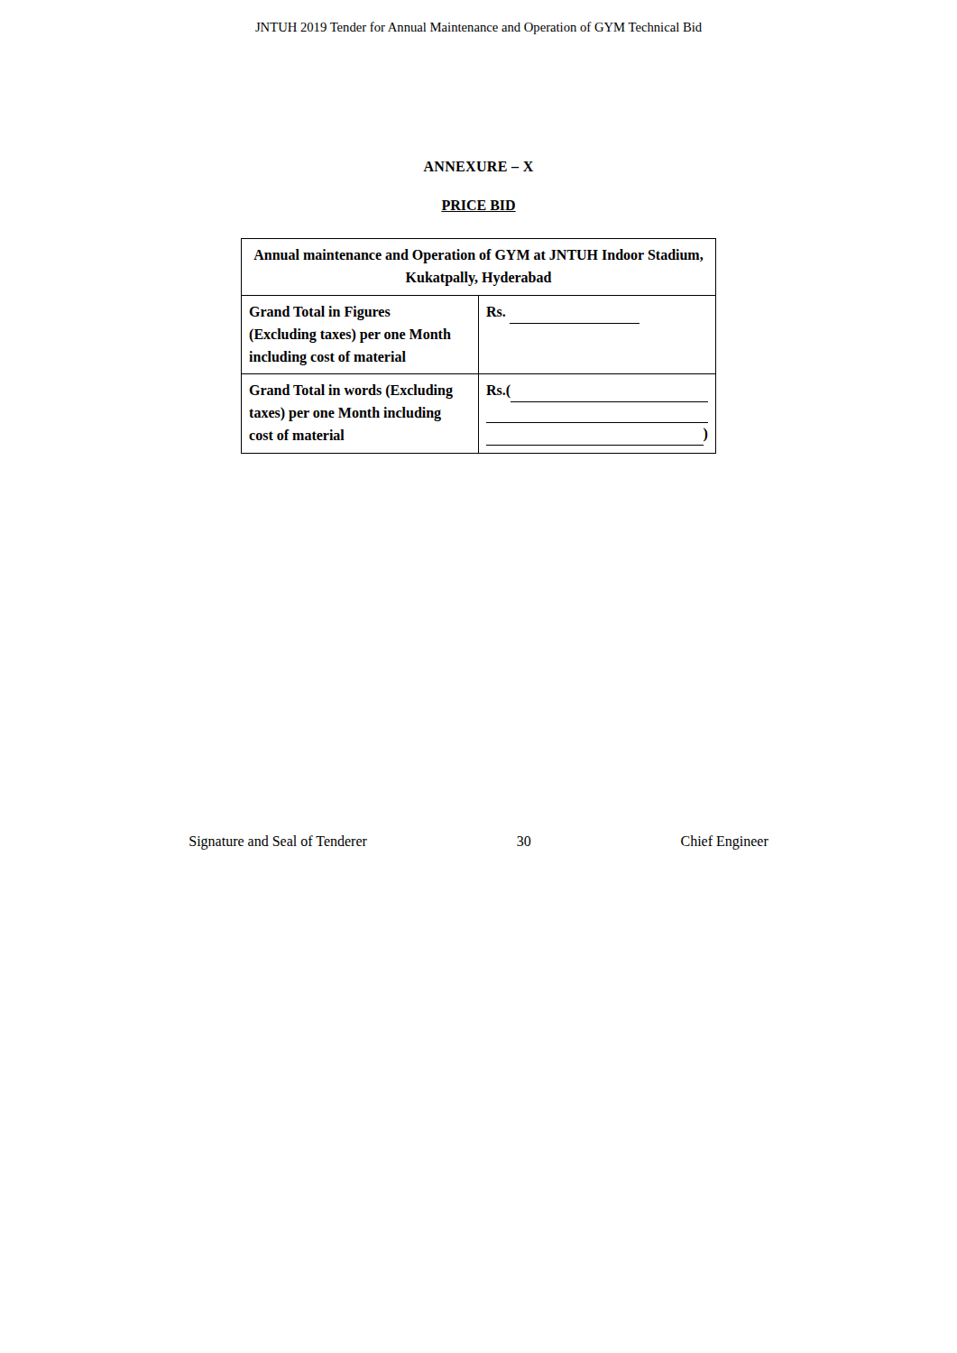JNTUH 2019 Tender for Annual Maintenance and Operation of GYM Technical Bid
ANNEXURE – X
PRICE BID
| Annual maintenance and Operation of GYM at JNTUH Indoor Stadium, Kukatpally, Hyderabad |
| Grand Total in Figures (Excluding taxes) per one Month including cost of material | Rs. |
| Grand Total in words (Excluding taxes) per one Month including cost of material | Rs.( ) |
Signature and Seal of Tenderer
30
Chief Engineer